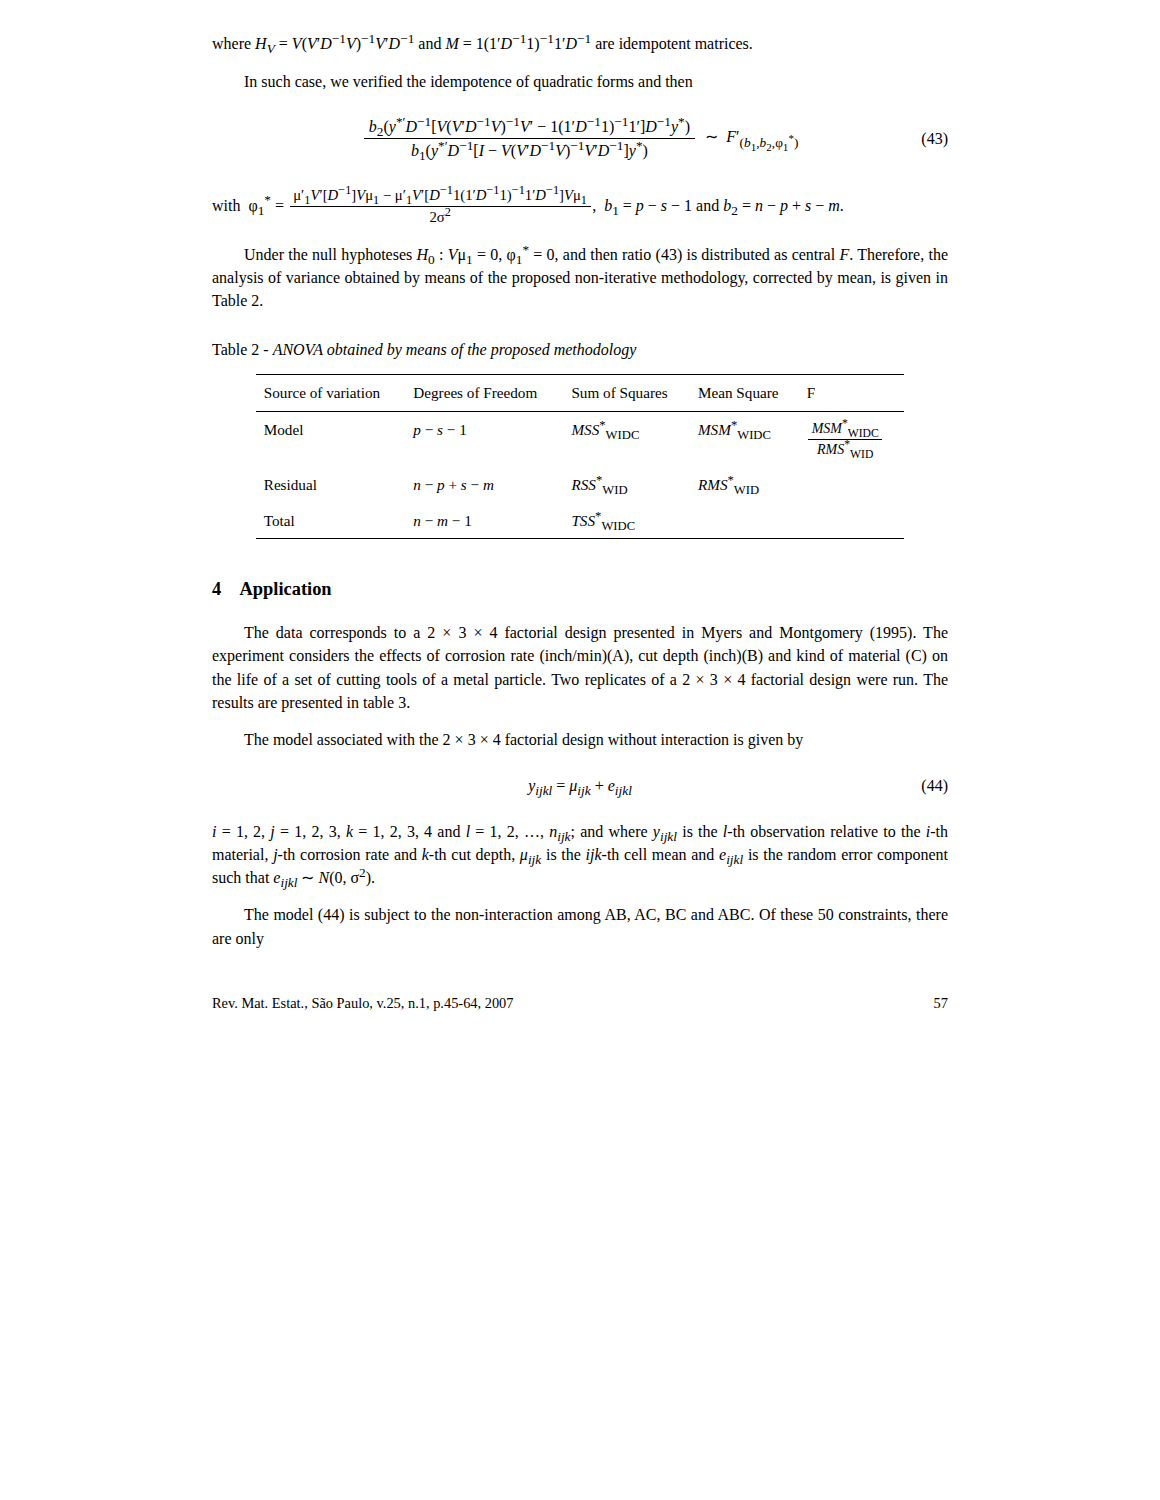where HV = V(V′D−1V)−1V′D−1 and M = 1(1′D−11)−11′D−1 are idempotent matrices.
In such case, we verified the idempotence of quadratic forms and then
b2(y*′D−1[V(V′D−1V)−1V′ − 1(1′D−11)−11′]D−1y*) b1(y*′D−1[I − V(V′D−1V)−1V′D−1]y*) ∼ F′(b1,b2,φ1*) (43)
with φ1* = μ′1V′[D−1]Vμ1 − μ′1V′[D−11(1′D−11)−11′D−1]Vμ1 2σ2 , b1 = p − s − 1 and b2 = n − p + s − m.
Under the null hyphoteses H0 : Vμ1 = 0, φ1* = 0, and then ratio (43) is distributed as central F. Therefore, the analysis of variance obtained by means of the proposed non-iterative methodology, corrected by mean, is given in Table 2.
Table 2 - ANOVA obtained by means of the proposed methodology
| Source of variation | Degrees of Freedom | Sum of Squares | Mean Square | F |
| --- | --- | --- | --- | --- |
| Model | p − s − 1 | MSS * WIDC | MSM * WIDC | MSM * WIDC RMS * WID |
| Residual | n − p + s − m | RSS * WID | RMS * WID | |
| Total | n − m − 1 | TSS * WIDC | | |
4 Application
The data corresponds to a 2 × 3 × 4 factorial design presented in Myers and Montgomery (1995). The experiment considers the effects of corrosion rate (inch/min)(A), cut depth (inch)(B) and kind of material (C) on the life of a set of cutting tools of a metal particle. Two replicates of a 2 × 3 × 4 factorial design were run. The results are presented in table 3.
The model associated with the 2 × 3 × 4 factorial design without interaction is given by
yijkl = μijk + eijkl (44)
i = 1, 2, j = 1, 2, 3, k = 1, 2, 3, 4 and l = 1, 2, …, nijk; and where yijkl is the l-th observation relative to the i-th material, j-th corrosion rate and k-th cut depth, μijk is the ijk-th cell mean and eijkl is the random error component such that eijkl ∼ N(0, σ2).
The model (44) is subject to the non-interaction among AB, AC, BC and ABC. Of these 50 constraints, there are only
Rev. Mat. Estat., São Paulo, v.25, n.1, p.45-64, 2007 57